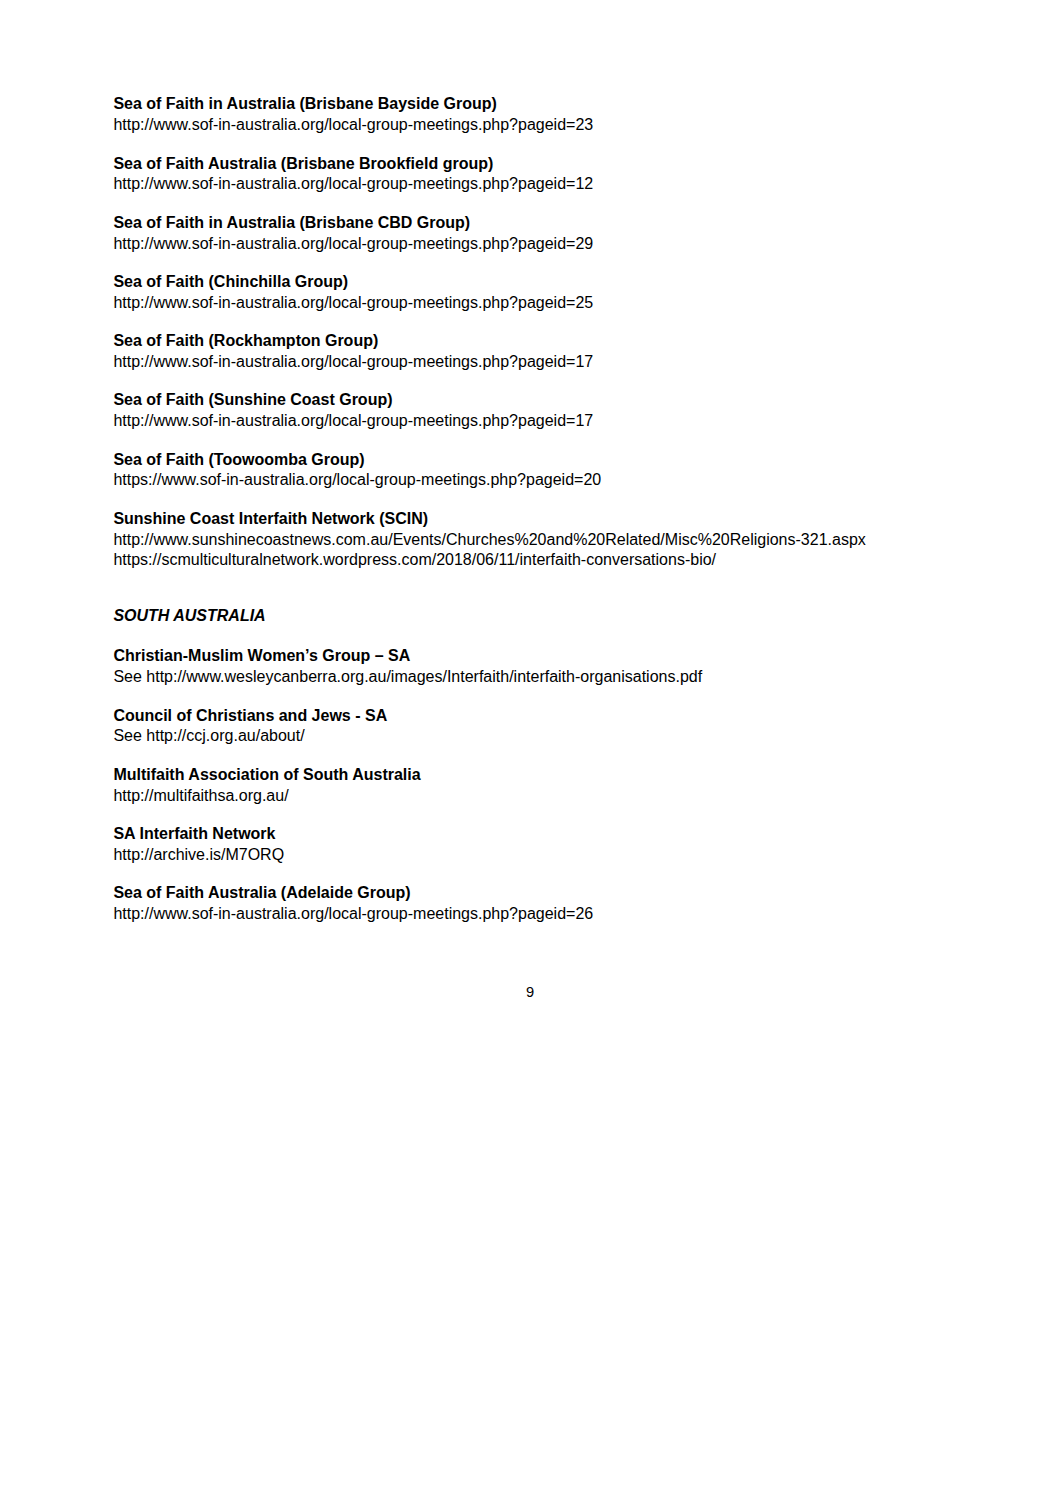Sea of Faith in Australia (Brisbane Bayside Group)
http://www.sof-in-australia.org/local-group-meetings.php?pageid=23
Sea of Faith Australia (Brisbane Brookfield group)
http://www.sof-in-australia.org/local-group-meetings.php?pageid=12
Sea of Faith in Australia (Brisbane CBD Group)
http://www.sof-in-australia.org/local-group-meetings.php?pageid=29
Sea of Faith (Chinchilla Group)
http://www.sof-in-australia.org/local-group-meetings.php?pageid=25
Sea of Faith (Rockhampton Group)
http://www.sof-in-australia.org/local-group-meetings.php?pageid=17
Sea of Faith (Sunshine Coast Group)
http://www.sof-in-australia.org/local-group-meetings.php?pageid=17
Sea of Faith (Toowoomba Group)
https://www.sof-in-australia.org/local-group-meetings.php?pageid=20
Sunshine Coast Interfaith Network (SCIN)
http://www.sunshinecoastnews.com.au/Events/Churches%20and%20Related/Misc%20Religions-321.aspx
https://scmulticulturalnetwork.wordpress.com/2018/06/11/interfaith-conversations-bio/
SOUTH AUSTRALIA
Christian-Muslim Women’s Group – SA
See http://www.wesleycanberra.org.au/images/Interfaith/interfaith-organisations.pdf
Council of Christians and Jews - SA
See http://ccj.org.au/about/
Multifaith Association of South Australia
http://multifaithsa.org.au/
SA Interfaith Network
http://archive.is/M7ORQ
Sea of Faith Australia (Adelaide Group)
http://www.sof-in-australia.org/local-group-meetings.php?pageid=26
9